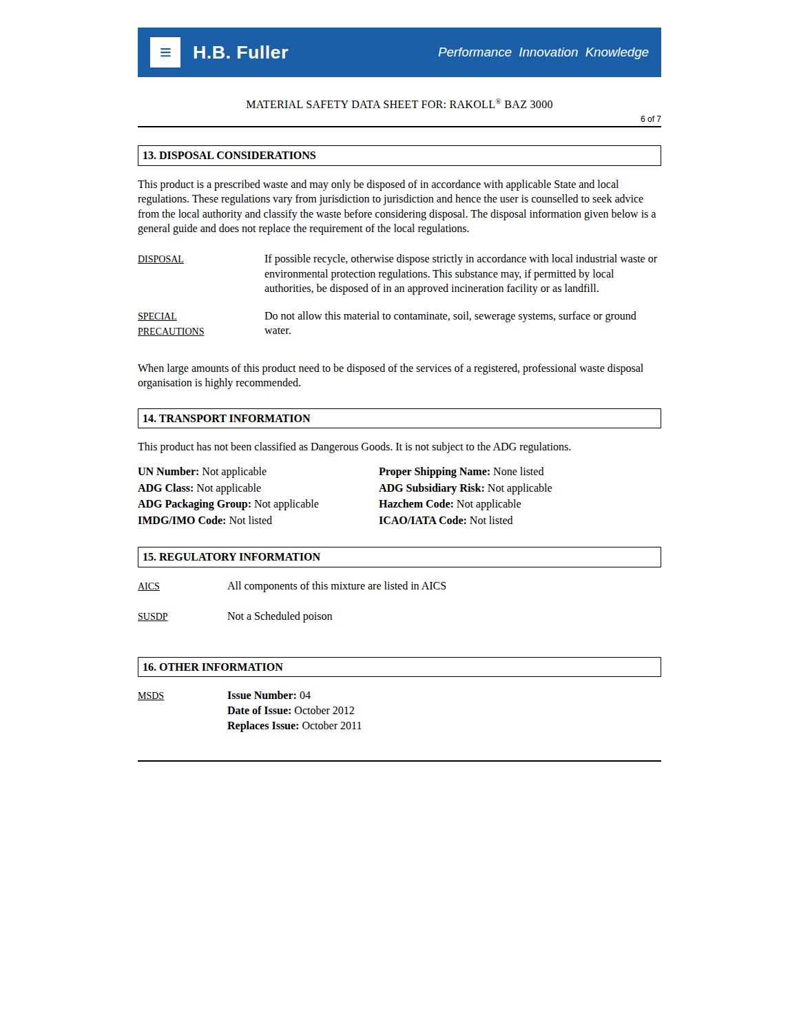≡
H.B. Fuller
Performance Innovation Knowledge
MATERIAL SAFETY DATA SHEET FOR: RAKOLL® BAZ 3000
6 of 7
13. DISPOSAL CONSIDERATIONS
This product is a prescribed waste and may only be disposed of in accordance with applicable State and local regulations. These regulations vary from jurisdiction to jurisdiction and hence the user is counselled to seek advice from the local authority and classify the waste before considering disposal. The disposal information given below is a general guide and does not replace the requirement of the local regulations.
| DISPOSAL | If possible recycle, otherwise dispose strictly in accordance with local industrial waste or environmental protection regulations. This substance may, if permitted by local authorities, be disposed of in an approved incineration facility or as landfill. |
| SPECIAL PRECAUTIONS | Do not allow this material to contaminate, soil, sewerage systems, surface or ground water. |
When large amounts of this product need to be disposed of the services of a registered, professional waste disposal organisation is highly recommended.
14. TRANSPORT INFORMATION
This product has not been classified as Dangerous Goods. It is not subject to the ADG regulations.
| UN Number: Not applicable | Proper Shipping Name: None listed |
| ADG Class: Not applicable | ADG Subsidiary Risk: Not applicable |
| ADG Packaging Group: Not applicable | Hazchem Code: Not applicable |
| IMDG/IMO Code: Not listed | ICAO/IATA Code: Not listed |
15. REGULATORY INFORMATION
| AICS | All components of this mixture are listed in AICS |
| SUSDP | Not a Scheduled poison |
16. OTHER INFORMATION
| MSDS | Issue Number: 04 Date of Issue: October 2012 Replaces Issue: October 2011 |